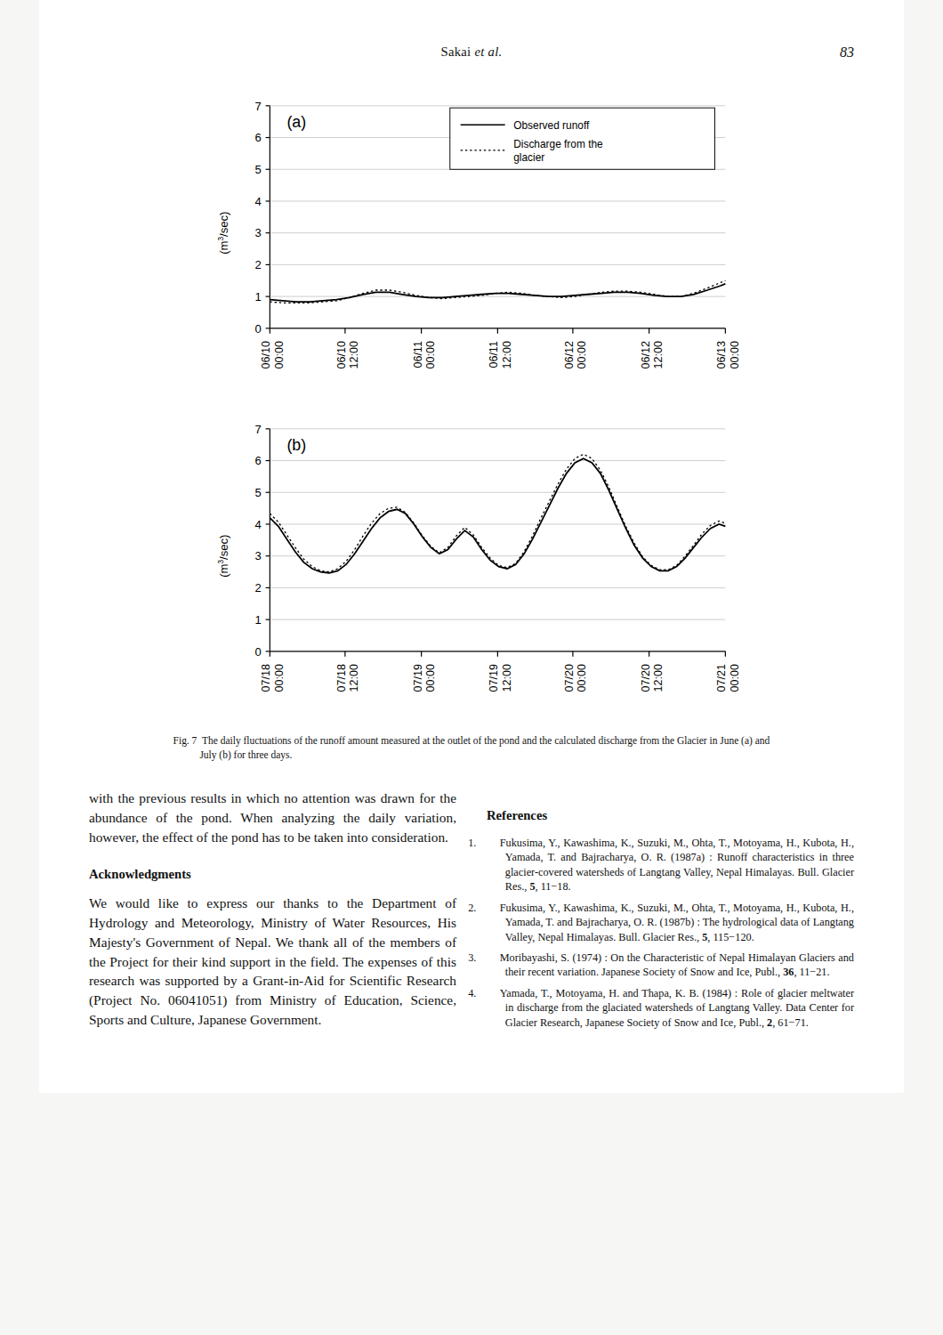Sakai et al. 83
7 6 5 4 3 2 1 0 (m3/sec) (a) Observed runoff Discharge from the glacier 06/10 00:00 06/10 12:00 06/11 00:00 06/11 12:00 06/12 00:00 06/12 12:00 06/13 00:00
7 6 5 4 3 2 1 0 (m3/sec) (b) 07/18 00:00 07/18 12:00 07/19 00:00 07/19 12:00 07/20 00:00 07/20 12:00 07/21 00:00
Fig. 7 The daily fluctuations of the runoff amount measured at the outlet of the pond and the calculated discharge from the Glacier in June (a) and July (b) for three days.
with the previous results in which no attention was drawn for the abundance of the pond. When analyzing the daily variation, however, the effect of the pond has to be taken into consideration.
Acknowledgments
We would like to express our thanks to the Department of Hydrology and Meteorology, Ministry of Water Resources, His Majesty's Government of Nepal. We thank all of the members of the Project for their kind support in the field. The expenses of this research was supported by a Grant-in-Aid for Scientific Research (Project No. 06041051) from Ministry of Education, Science, Sports and Culture, Japanese Government.
References
1. Fukusima, Y., Kawashima, K., Suzuki, M., Ohta, T., Motoyama, H., Kubota, H., Yamada, T. and Bajracharya, O. R. (1987a) : Runoff characteristics in three glacier-covered watersheds of Langtang Valley, Nepal Himalayas. Bull. Glacier Res., 5, 11−18.
2. Fukusima, Y., Kawashima, K., Suzuki, M., Ohta, T., Motoyama, H., Kubota, H., Yamada, T. and Bajracharya, O. R. (1987b) : The hydrological data of Langtang Valley, Nepal Himalayas. Bull. Glacier Res., 5, 115−120.
3. Moribayashi, S. (1974) : On the Characteristic of Nepal Himalayan Glaciers and their recent variation. Japanese Society of Snow and Ice, Publ., 36, 11−21.
4. Yamada, T., Motoyama, H. and Thapa, K. B. (1984) : Role of glacier meltwater in discharge from the glaciated watersheds of Langtang Valley. Data Center for Glacier Research, Japanese Society of Snow and Ice, Publ., 2, 61−71.